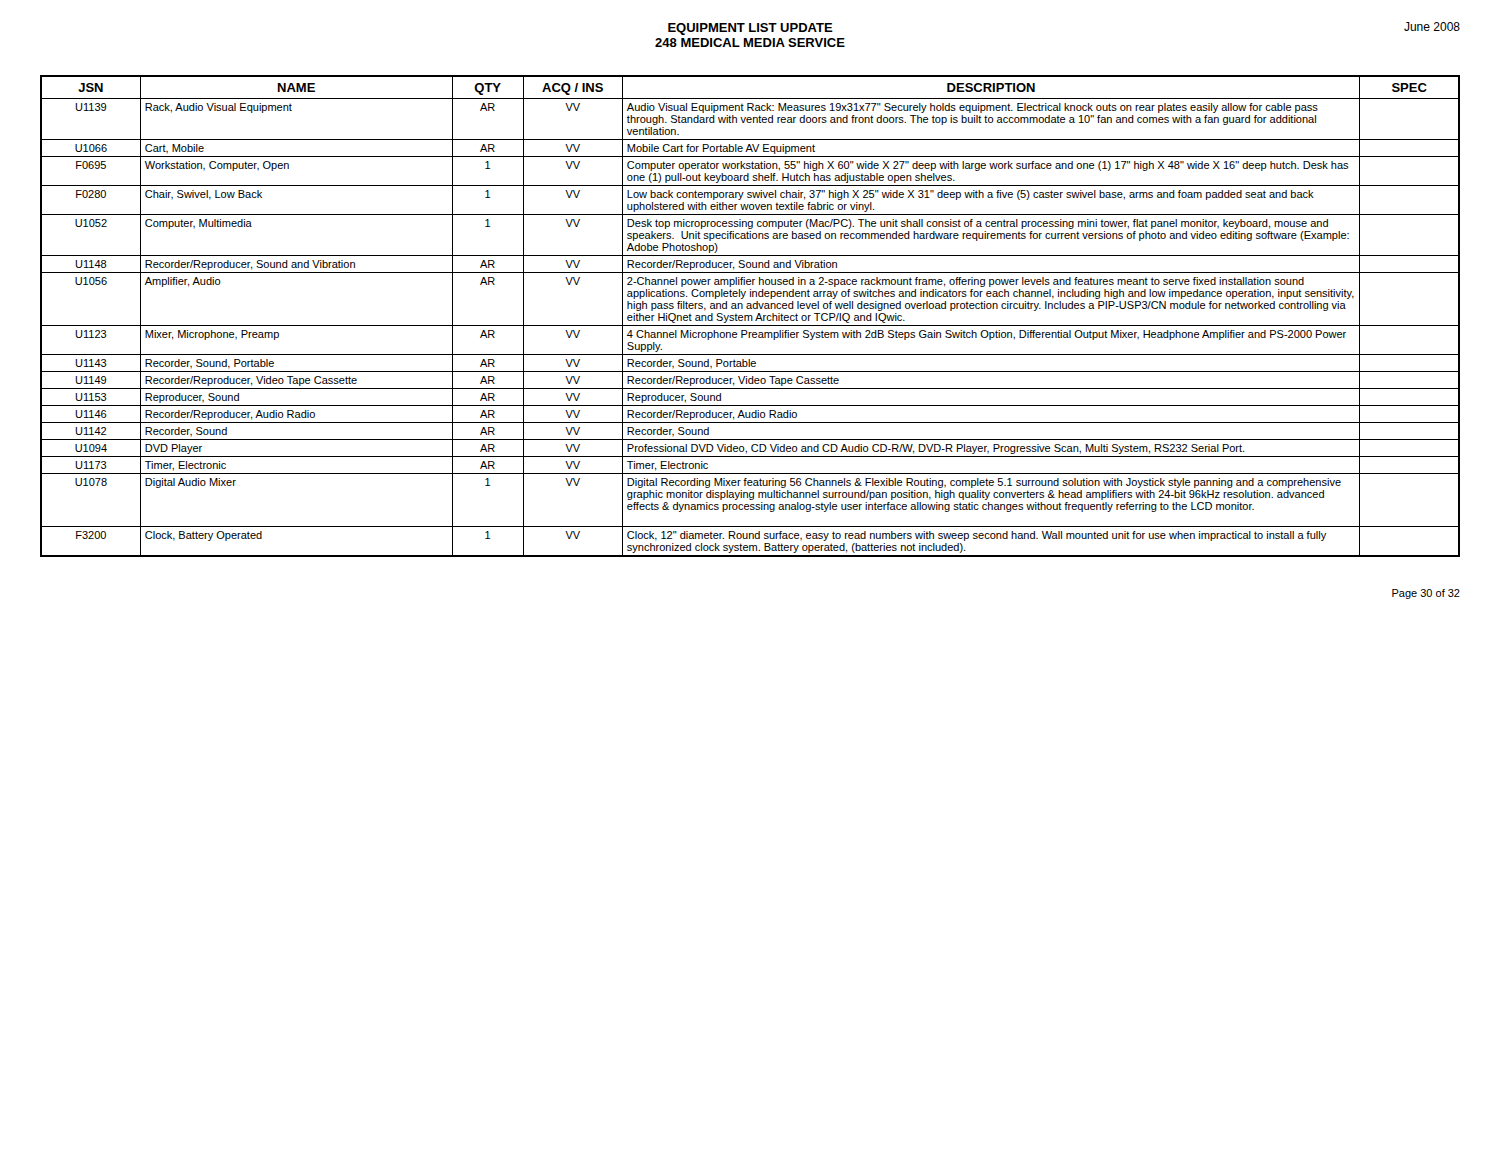June 2008
EQUIPMENT LIST UPDATE
248 MEDICAL MEDIA SERVICE
| JSN | NAME | QTY | ACQ / INS | DESCRIPTION | SPEC |
| --- | --- | --- | --- | --- | --- |
| U1139 | Rack, Audio Visual Equipment | AR | VV | Audio Visual Equipment Rack: Measures 19x31x77" Securely holds equipment. Electrical knock outs on rear plates easily allow for cable pass through. Standard with vented rear doors and front doors. The top is built to accommodate a 10" fan and comes with a fan guard for additional ventilation. | |
| U1066 | Cart, Mobile | AR | VV | Mobile Cart for Portable AV Equipment | |
| F0695 | Workstation, Computer, Open | 1 | VV | Computer operator workstation, 55" high X 60" wide X 27" deep with large work surface and one (1) 17" high X 48" wide X 16" deep hutch. Desk has one (1) pull-out keyboard shelf. Hutch has adjustable open shelves. | |
| F0280 | Chair, Swivel, Low Back | 1 | VV | Low back contemporary swivel chair, 37" high X 25" wide X 31" deep with a five (5) caster swivel base, arms and foam padded seat and back upholstered with either woven textile fabric or vinyl. | |
| U1052 | Computer, Multimedia | 1 | VV | Desk top microprocessing computer (Mac/PC). The unit shall consist of a central processing mini tower, flat panel monitor, keyboard, mouse and speakers. Unit specifications are based on recommended hardware requirements for current versions of photo and video editing software (Example: Adobe Photoshop) | |
| U1148 | Recorder/Reproducer, Sound and Vibration | AR | VV | Recorder/Reproducer, Sound and Vibration | |
| U1056 | Amplifier, Audio | AR | VV | 2-Channel power amplifier housed in a 2-space rackmount frame, offering power levels and features meant to serve fixed installation sound applications. Completely independent array of switches and indicators for each channel, including high and low impedance operation, input sensitivity, high pass filters, and an advanced level of well designed overload protection circuitry. Includes a PIP-USP3/CN module for networked controlling via either HiQnet and System Architect or TCP/IQ and IQwic. | |
| U1123 | Mixer, Microphone, Preamp | AR | VV | 4 Channel Microphone Preamplifier System with 2dB Steps Gain Switch Option, Differential Output Mixer, Headphone Amplifier and PS-2000 Power Supply. | |
| U1143 | Recorder, Sound, Portable | AR | VV | Recorder, Sound, Portable | |
| U1149 | Recorder/Reproducer, Video Tape Cassette | AR | VV | Recorder/Reproducer, Video Tape Cassette | |
| U1153 | Reproducer, Sound | AR | VV | Reproducer, Sound | |
| U1146 | Recorder/Reproducer, Audio Radio | AR | VV | Recorder/Reproducer, Audio Radio | |
| U1142 | Recorder, Sound | AR | VV | Recorder, Sound | |
| U1094 | DVD Player | AR | VV | Professional DVD Video, CD Video and CD Audio CD-R/W, DVD-R Player, Progressive Scan, Multi System, RS232 Serial Port. | |
| U1173 | Timer, Electronic | AR | VV | Timer, Electronic | |
| U1078 | Digital Audio Mixer | 1 | VV | Digital Recording Mixer featuring 56 Channels & Flexible Routing, complete 5.1 surround solution with Joystick style panning and a comprehensive graphic monitor displaying multichannel surround/pan position, high quality converters & head amplifiers with 24-bit 96kHz resolution. advanced effects & dynamics processing analog-style user interface allowing static changes without frequently referring to the LCD monitor. | |
| F3200 | Clock, Battery Operated | 1 | VV | Clock, 12" diameter. Round surface, easy to read numbers with sweep second hand. Wall mounted unit for use when impractical to install a fully synchronized clock system. Battery operated, (batteries not included). | |
Page 30 of 32